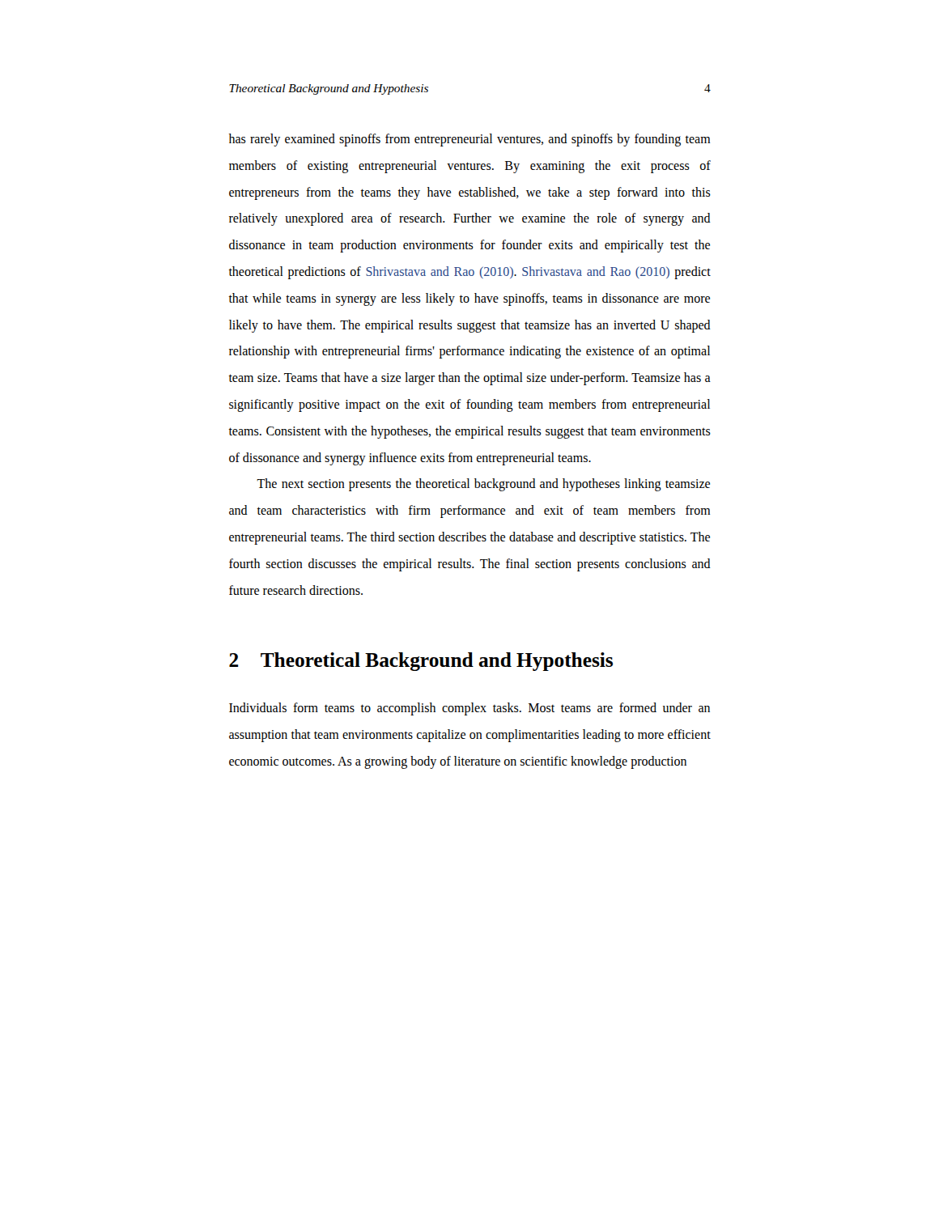Theoretical Background and Hypothesis 4
has rarely examined spinoffs from entrepreneurial ventures, and spinoffs by founding team members of existing entrepreneurial ventures. By examining the exit process of entrepreneurs from the teams they have established, we take a step forward into this relatively unexplored area of research. Further we examine the role of synergy and dissonance in team production environments for founder exits and empirically test the theoretical predictions of Shrivastava and Rao (2010). Shrivastava and Rao (2010) predict that while teams in synergy are less likely to have spinoffs, teams in dissonance are more likely to have them. The empirical results suggest that teamsize has an inverted U shaped relationship with entrepreneurial firms' performance indicating the existence of an optimal team size. Teams that have a size larger than the optimal size under-perform. Teamsize has a significantly positive impact on the exit of founding team members from entrepreneurial teams. Consistent with the hypotheses, the empirical results suggest that team environments of dissonance and synergy influence exits from entrepreneurial teams.
The next section presents the theoretical background and hypotheses linking teamsize and team characteristics with firm performance and exit of team members from entrepreneurial teams. The third section describes the database and descriptive statistics. The fourth section discusses the empirical results. The final section presents conclusions and future research directions.
2 Theoretical Background and Hypothesis
Individuals form teams to accomplish complex tasks. Most teams are formed under an assumption that team environments capitalize on complimentarities leading to more efficient economic outcomes. As a growing body of literature on scientific knowledge production